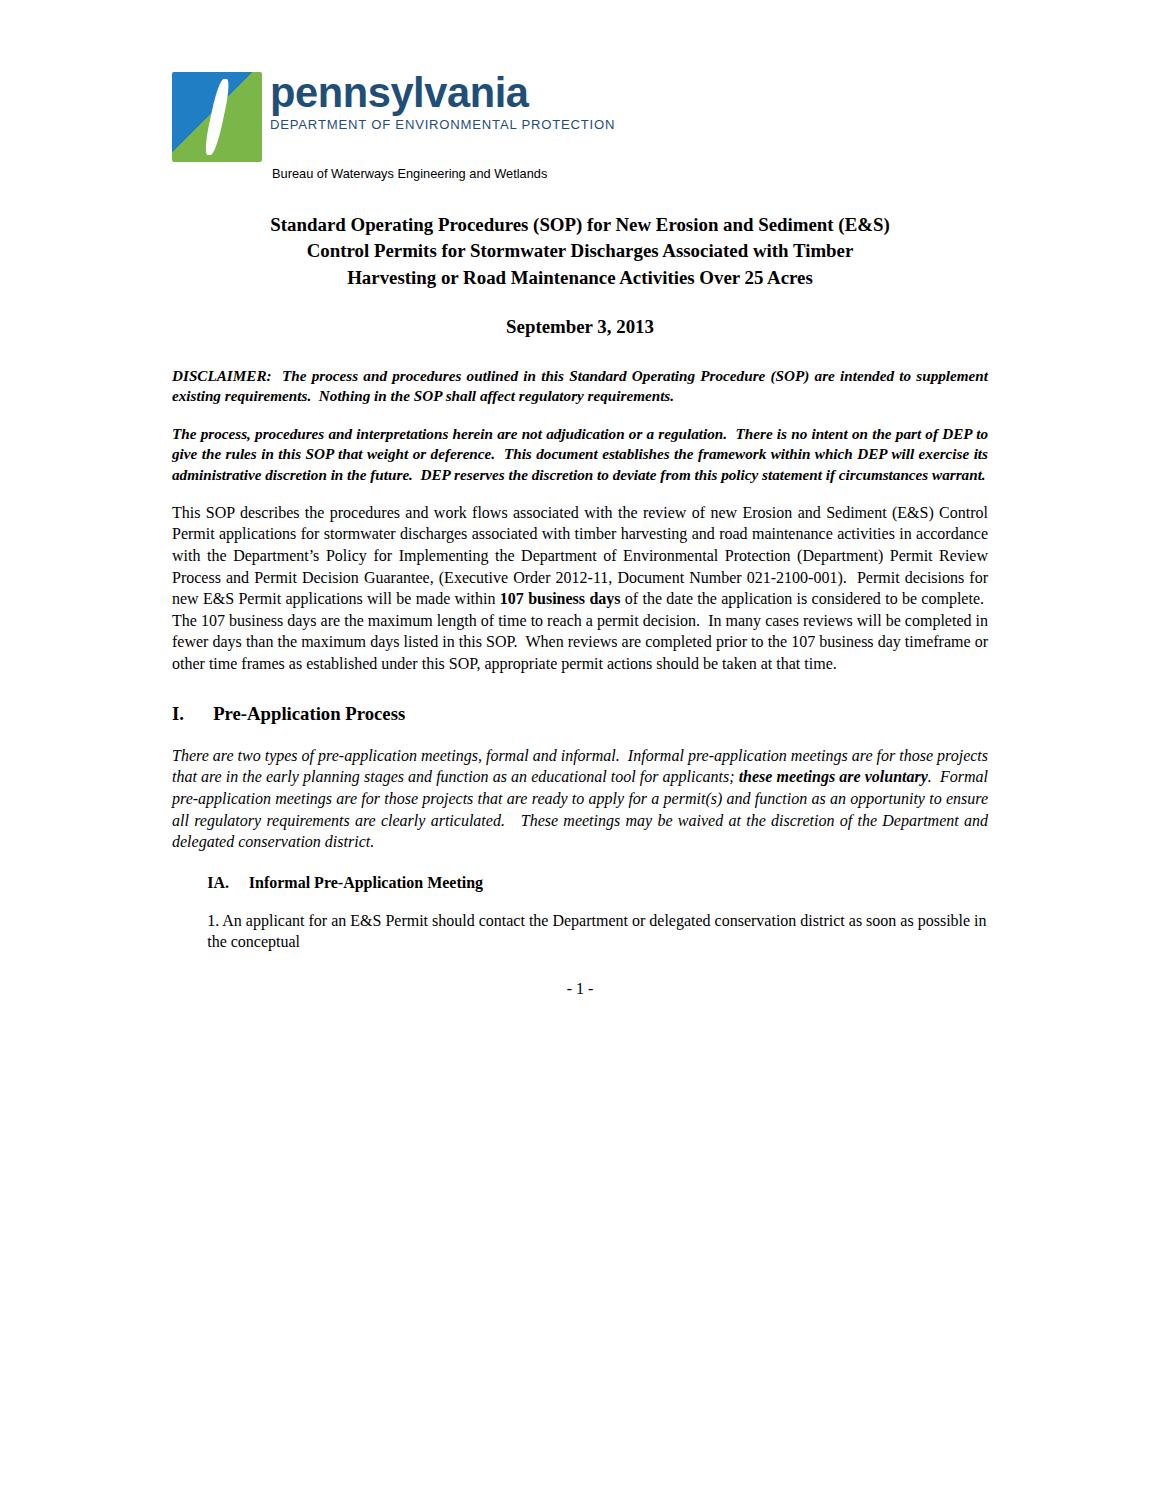pennsylvania
DEPARTMENT OF ENVIRONMENTAL PROTECTION
Bureau of Waterways Engineering and Wetlands
Standard Operating Procedures (SOP) for New Erosion and Sediment (E&S)
Control Permits for Stormwater Discharges Associated with Timber
Harvesting or Road Maintenance Activities Over 25 Acres
September 3, 2013
DISCLAIMER: The process and procedures outlined in this Standard Operating Procedure (SOP) are intended to supplement existing requirements. Nothing in the SOP shall affect regulatory requirements.
The process, procedures and interpretations herein are not adjudication or a regulation. There is no intent on the part of DEP to give the rules in this SOP that weight or deference. This document establishes the framework within which DEP will exercise its administrative discretion in the future. DEP reserves the discretion to deviate from this policy statement if circumstances warrant.
This SOP describes the procedures and work flows associated with the review of new Erosion and Sediment (E&S) Control Permit applications for stormwater discharges associated with timber harvesting and road maintenance activities in accordance with the Department’s Policy for Implementing the Department of Environmental Protection (Department) Permit Review Process and Permit Decision Guarantee, (Executive Order 2012-11, Document Number 021-2100-001). Permit decisions for new E&S Permit applications will be made within 107 business days of the date the application is considered to be complete. The 107 business days are the maximum length of time to reach a permit decision. In many cases reviews will be completed in fewer days than the maximum days listed in this SOP. When reviews are completed prior to the 107 business day timeframe or other time frames as established under this SOP, appropriate permit actions should be taken at that time.
I. Pre-Application Process
There are two types of pre-application meetings, formal and informal. Informal pre-application meetings are for those projects that are in the early planning stages and function as an educational tool for applicants; these meetings are voluntary. Formal pre-application meetings are for those projects that are ready to apply for a permit(s) and function as an opportunity to ensure all regulatory requirements are clearly articulated. These meetings may be waived at the discretion of the Department and delegated conservation district.
IA. Informal Pre-Application Meeting
1. An applicant for an E&S Permit should contact the Department or delegated conservation district as soon as possible in the conceptual
- 1 -